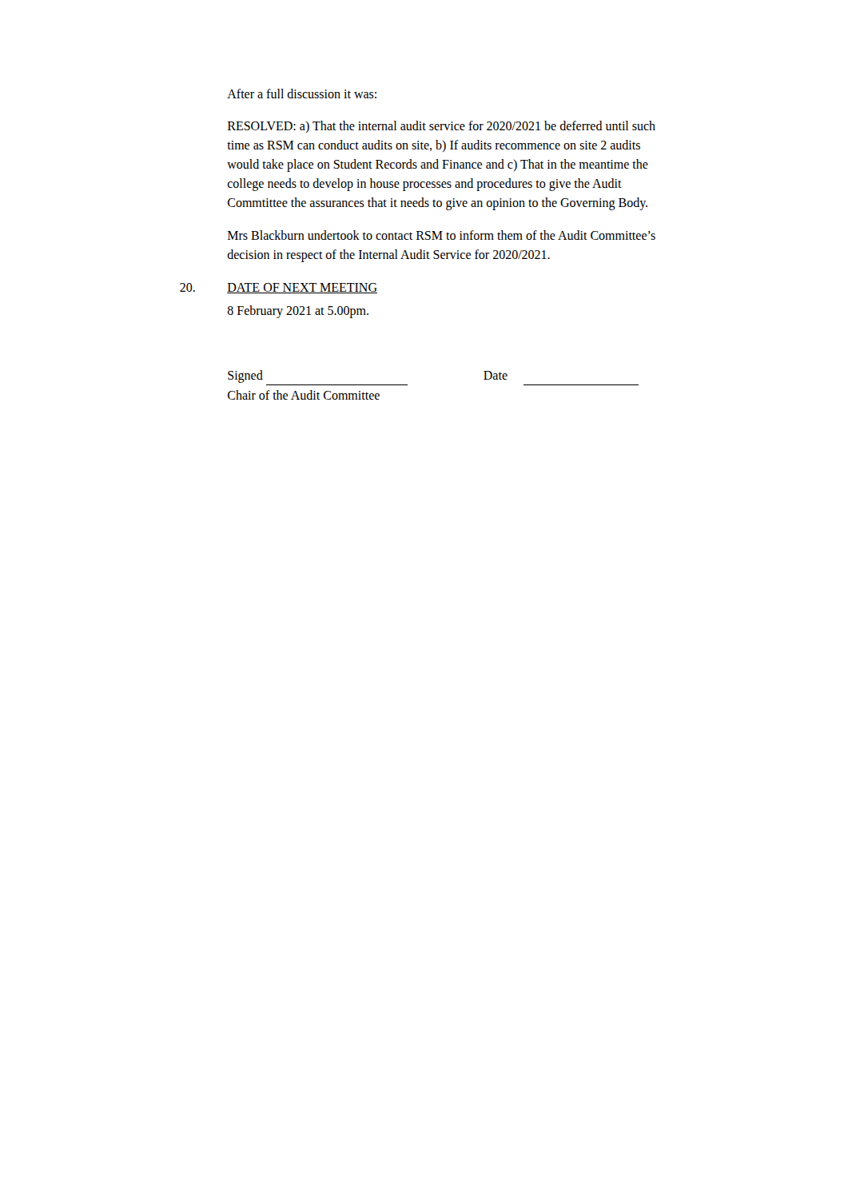After a full discussion it was:
RESOLVED: a) That the internal audit service for 2020/2021 be deferred until such time as RSM can conduct audits on site, b) If audits recommence on site 2 audits would take place on Student Records and Finance and c) That in the meantime the college needs to develop in house processes and procedures to give the Audit Commtittee the assurances that it needs to give an opinion to the Governing Body.
Mrs Blackburn undertook to contact RSM to inform them of the Audit Committee’s decision in respect of the Internal Audit Service for 2020/2021.
20.
DATE OF NEXT MEETING
8 February 2021 at 5.00pm.
Signed
Chair of the Audit Committee
Date